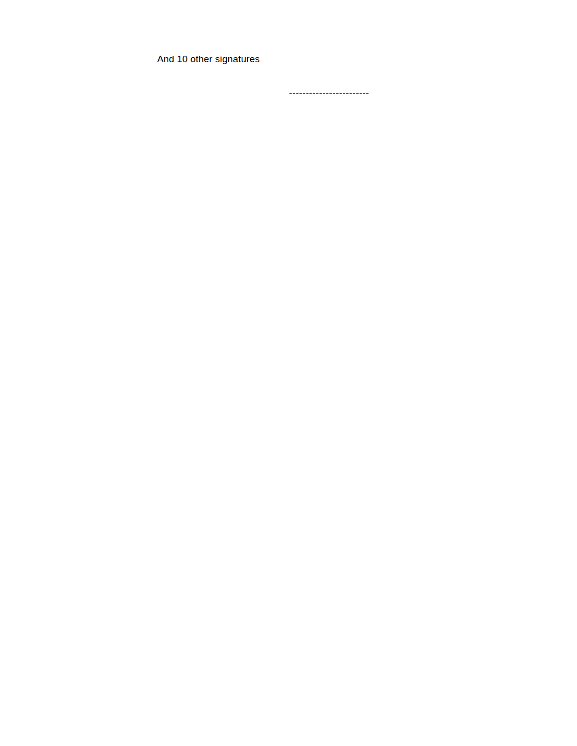And 10 other signatures
------------------------